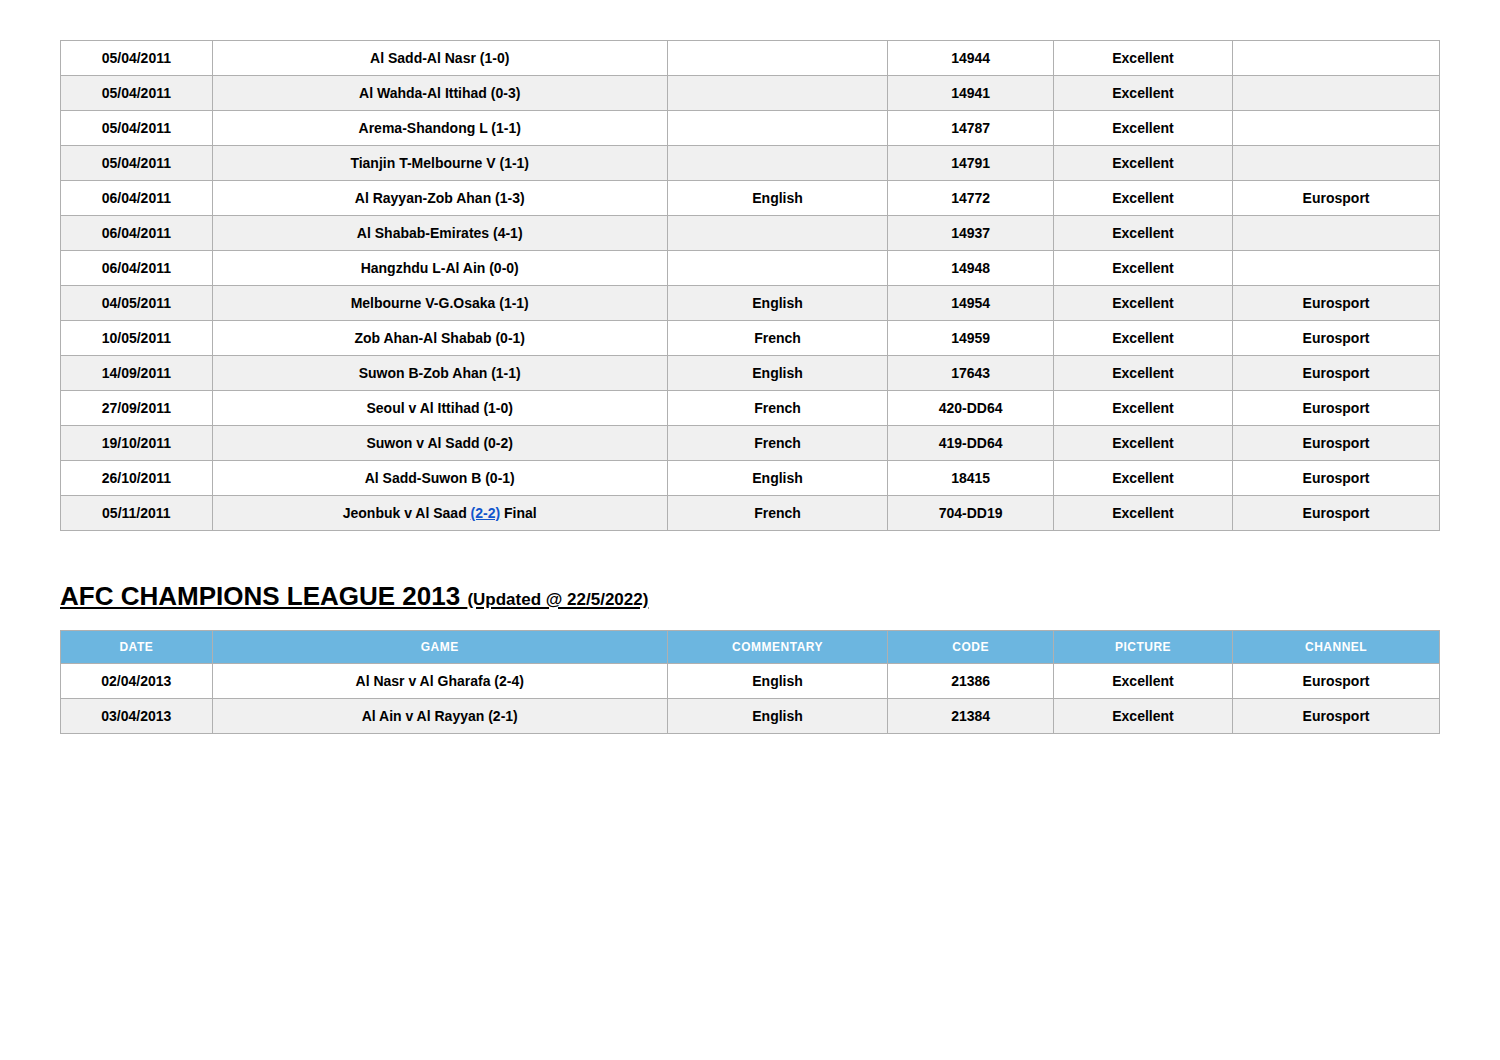| 05/04/2011 | Al Sadd-Al Nasr (1-0) | | 14944 | Excellent | |
| 05/04/2011 | Al Wahda-Al Ittihad (0-3) | | 14941 | Excellent | |
| 05/04/2011 | Arema-Shandong L (1-1) | | 14787 | Excellent | |
| 05/04/2011 | Tianjin T-Melbourne V (1-1) | | 14791 | Excellent | |
| 06/04/2011 | Al Rayyan-Zob Ahan (1-3) | English | 14772 | Excellent | Eurosport |
| 06/04/2011 | Al Shabab-Emirates (4-1) | | 14937 | Excellent | |
| 06/04/2011 | Hangzhdu L-Al Ain (0-0) | | 14948 | Excellent | |
| 04/05/2011 | Melbourne V-G.Osaka (1-1) | English | 14954 | Excellent | Eurosport |
| 10/05/2011 | Zob Ahan-Al Shabab (0-1) | French | 14959 | Excellent | Eurosport |
| 14/09/2011 | Suwon B-Zob Ahan (1-1) | English | 17643 | Excellent | Eurosport |
| 27/09/2011 | Seoul v Al Ittihad (1-0) | French | 420-DD64 | Excellent | Eurosport |
| 19/10/2011 | Suwon v Al Sadd (0-2) | French | 419-DD64 | Excellent | Eurosport |
| 26/10/2011 | Al Sadd-Suwon B (0-1) | English | 18415 | Excellent | Eurosport |
| 05/11/2011 | Jeonbuk v Al Saad (2-2) Final | French | 704-DD19 | Excellent | Eurosport |
AFC CHAMPIONS LEAGUE 2013 (Updated @ 22/5/2022)
| DATE | GAME | COMMENTARY | CODE | PICTURE | CHANNEL |
| --- | --- | --- | --- | --- | --- |
| 02/04/2013 | Al Nasr v Al Gharafa (2-4) | English | 21386 | Excellent | Eurosport |
| 03/04/2013 | Al Ain v Al Rayyan (2-1) | English | 21384 | Excellent | Eurosport |